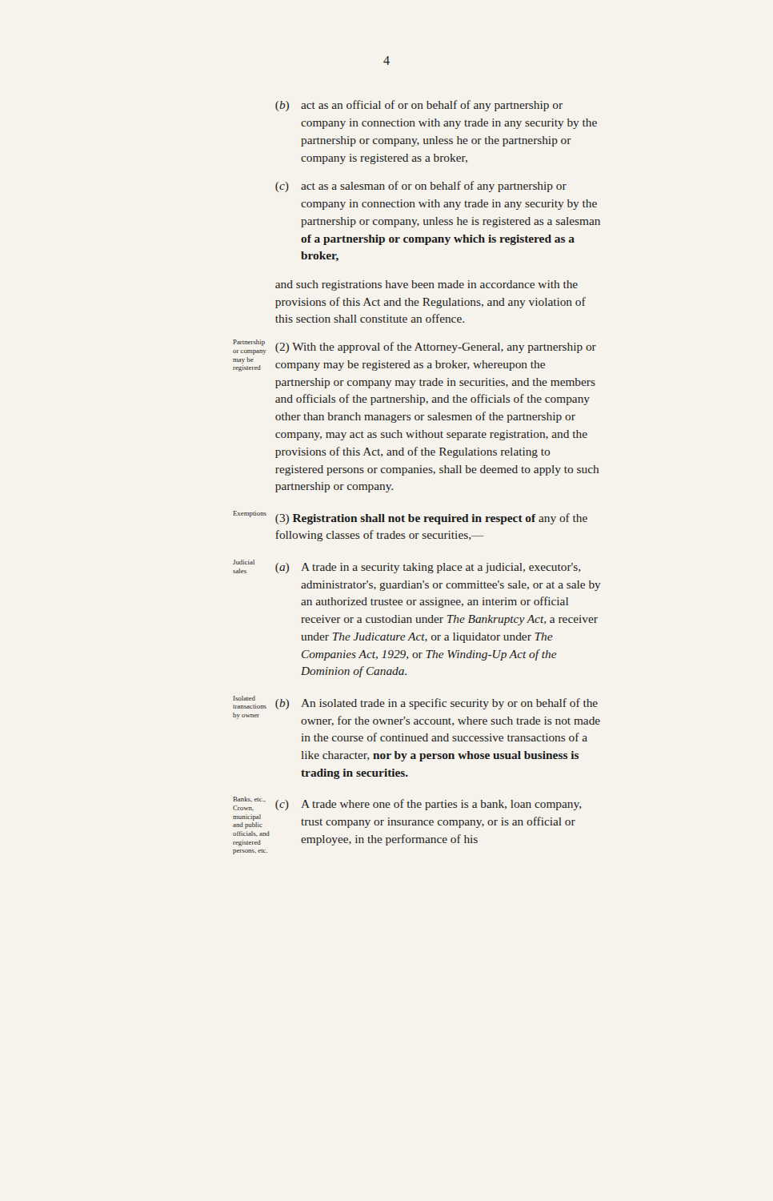4
(b) act as an official of or on behalf of any partnership or company in connection with any trade in any security by the partnership or company, unless he or the partnership or company is registered as a broker,
(c) act as a salesman of or on behalf of any partnership or company in connection with any trade in any security by the partnership or company, unless he is registered as a salesman of a partnership or company which is registered as a broker,
and such registrations have been made in accordance with the provisions of this Act and the Regulations, and any violation of this section shall constitute an offence.
Partnership
or company
may be
registered
(2) With the approval of the Attorney-General, any partnership or company may be registered as a broker, whereupon the partnership or company may trade in securities, and the members and officials of the partnership, and the officials of the company other than branch managers or salesmen of the partnership or company, may act as such without separate registration, and the provisions of this Act, and of the Regulations relating to registered persons or companies, shall be deemed to apply to such partnership or company.
Exemptions
(3) Registration shall not be required in respect of any of the following classes of trades or securities,—
Judicial
sales
(a) A trade in a security taking place at a judicial, executor's, administrator's, guardian's or committee's sale, or at a sale by an authorized trustee or assignee, an interim or official receiver or a custodian under The Bankruptcy Act, a receiver under The Judicature Act, or a liquidator under The Companies Act, 1929, or The Winding-Up Act of the Dominion of Canada.
Isolated
transactions
by owner
(b) An isolated trade in a specific security by or on behalf of the owner, for the owner's account, where such trade is not made in the course of continued and successive transactions of a like character, nor by a person whose usual business is trading in securities.
Banks, etc.,
Crown,
municipal
and public
officials, and
registered
persons, etc.
(c) A trade where one of the parties is a bank, loan company, trust company or insurance company, or is an official or employee, in the performance of his